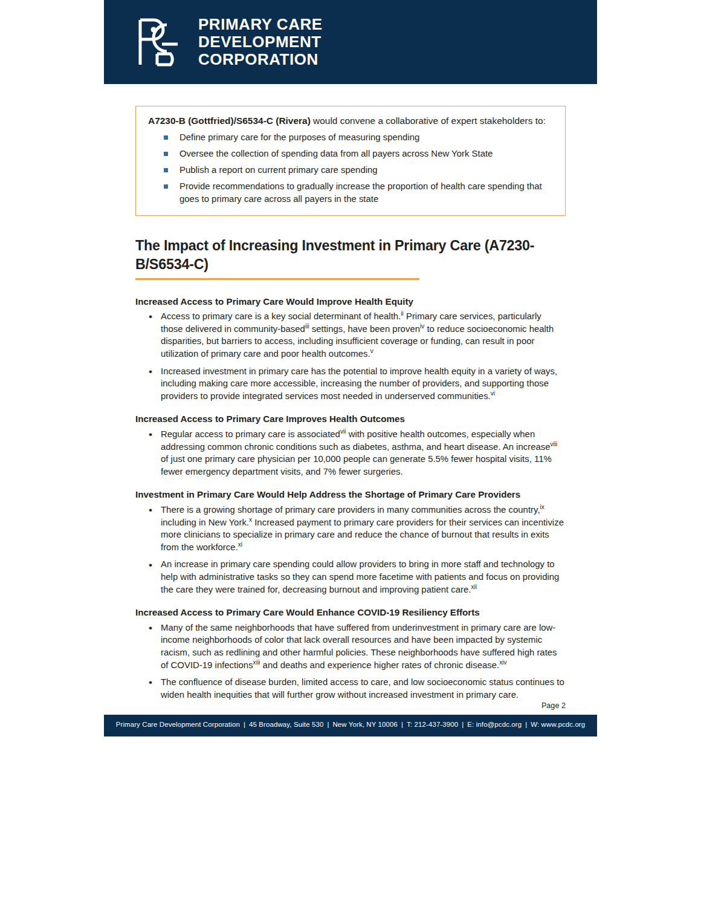Primary Care
Development
Corporation
A7230-B (Gottfried)/S6534-C (Rivera) would convene a collaborative of expert stakeholders to:
Define primary care for the purposes of measuring spending
Oversee the collection of spending data from all payers across New York State
Publish a report on current primary care spending
Provide recommendations to gradually increase the proportion of health care spending that goes to primary care across all payers in the state
The Impact of Increasing Investment in Primary Care (A7230-B/S6534-C)
Increased Access to Primary Care Would Improve Health Equity
Access to primary care is a key social determinant of health.ii Primary care services, particularly those delivered in community-basediii settings, have been proveniv to reduce socioeconomic health disparities, but barriers to access, including insufficient coverage or funding, can result in poor utilization of primary care and poor health outcomes.v
Increased investment in primary care has the potential to improve health equity in a variety of ways, including making care more accessible, increasing the number of providers, and supporting those providers to provide integrated services most needed in underserved communities.vi
Increased Access to Primary Care Improves Health Outcomes
Regular access to primary care is associatedvii with positive health outcomes, especially when addressing common chronic conditions such as diabetes, asthma, and heart disease. An increaseviii of just one primary care physician per 10,000 people can generate 5.5% fewer hospital visits, 11% fewer emergency department visits, and 7% fewer surgeries.
Investment in Primary Care Would Help Address the Shortage of Primary Care Providers
There is a growing shortage of primary care providers in many communities across the country,ix including in New York.x Increased payment to primary care providers for their services can incentivize more clinicians to specialize in primary care and reduce the chance of burnout that results in exits from the workforce.xi
An increase in primary care spending could allow providers to bring in more staff and technology to help with administrative tasks so they can spend more facetime with patients and focus on providing the care they were trained for, decreasing burnout and improving patient care.xii
Increased Access to Primary Care Would Enhance COVID-19 Resiliency Efforts
Many of the same neighborhoods that have suffered from underinvestment in primary care are low-income neighborhoods of color that lack overall resources and have been impacted by systemic racism, such as redlining and other harmful policies. These neighborhoods have suffered high rates of COVID-19 infectionsxiii and deaths and experience higher rates of chronic disease.xiv
The confluence of disease burden, limited access to care, and low socioeconomic status continues to widen health inequities that will further grow without increased investment in primary care.
Page 2
Primary Care Development Corporation|45 Broadway, Suite 530|New York, NY 10006|T: 212-437-3900|E: info@pcdc.org|W: www.pcdc.org